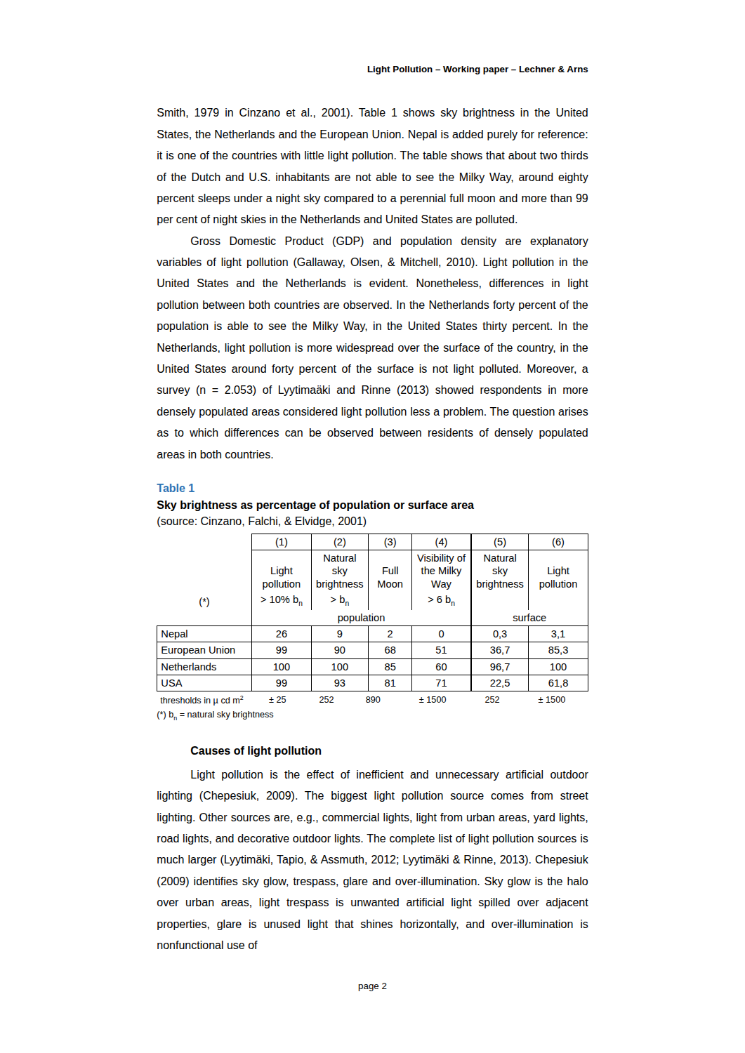Light Pollution – Working paper – Lechner & Arns
Smith, 1979 in Cinzano et al., 2001). Table 1 shows sky brightness in the United States, the Netherlands and the European Union. Nepal is added purely for reference: it is one of the countries with little light pollution. The table shows that about two thirds of the Dutch and U.S. inhabitants are not able to see the Milky Way, around eighty percent sleeps under a night sky compared to a perennial full moon and more than 99 per cent of night skies in the Netherlands and United States are polluted.
Gross Domestic Product (GDP) and population density are explanatory variables of light pollution (Gallaway, Olsen, & Mitchell, 2010). Light pollution in the United States and the Netherlands is evident. Nonetheless, differences in light pollution between both countries are observed. In the Netherlands forty percent of the population is able to see the Milky Way, in the United States thirty percent. In the Netherlands, light pollution is more widespread over the surface of the country, in the United States around forty percent of the surface is not light polluted. Moreover, a survey (n = 2.053) of Lyytimaäki and Rinne (2013) showed respondents in more densely populated areas considered light pollution less a problem. The question arises as to which differences can be observed between residents of densely populated areas in both countries.
Table 1
Sky brightness as percentage of population or surface area
(source: Cinzano, Falchi, & Elvidge, 2001)
| | (1) | (2) | (3) | (4) | (5) | (6) |
| | Light pollution | Natural sky brightness | Full Moon | Visibility of the Milky Way | Natural sky brightness | Light pollution |
| (*) | > 10% b n | > b n | | > 6 b n | | |
| | population | surface |
| Nepal | 26 | 9 | 2 | 0 | 0,3 | 3,1 |
| European Union | 99 | 90 | 68 | 51 | 36,7 | 85,3 |
| Netherlands | 100 | 100 | 85 | 60 | 96,7 | 100 |
| USA | 99 | 93 | 81 | 71 | 22,5 | 61,8 |
| thresholds in µ cd m 2 | ± 25 | 252 | 890 | ± 1500 | 252 | ± 1500 |
(*) bn = natural sky brightness
Causes of light pollution
Light pollution is the effect of inefficient and unnecessary artificial outdoor lighting (Chepesiuk, 2009). The biggest light pollution source comes from street lighting. Other sources are, e.g., commercial lights, light from urban areas, yard lights, road lights, and decorative outdoor lights. The complete list of light pollution sources is much larger (Lyytimäki, Tapio, & Assmuth, 2012; Lyytimäki & Rinne, 2013). Chepesiuk (2009) identifies sky glow, trespass, glare and over-illumination. Sky glow is the halo over urban areas, light trespass is unwanted artificial light spilled over adjacent properties, glare is unused light that shines horizontally, and over-illumination is nonfunctional use of
page 2